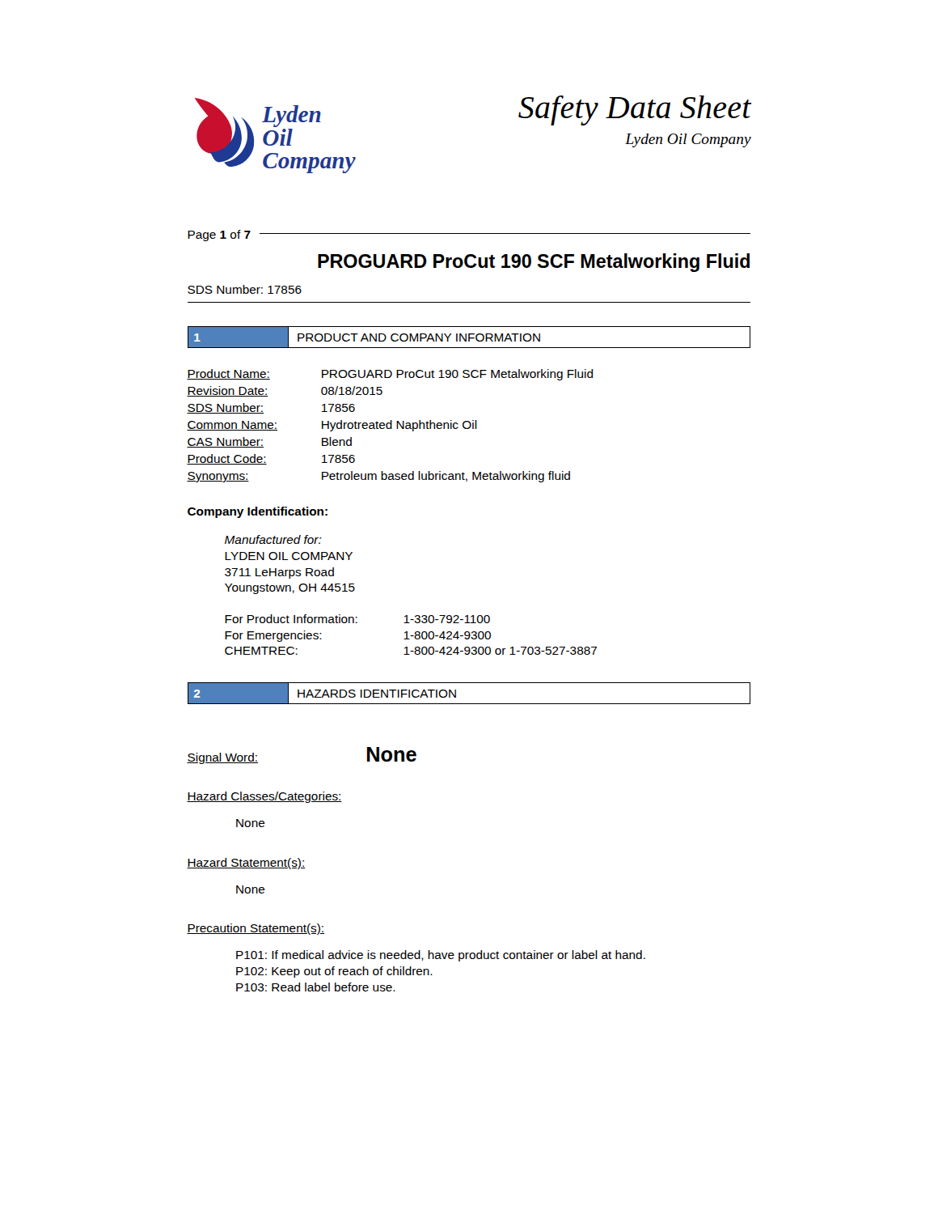Safety Data Sheet
Lyden Oil Company
Page 1 of 7
PROGUARD ProCut 190 SCF Metalworking Fluid
SDS Number: 17856
1
PRODUCT AND COMPANY INFORMATION
Product Name:
PROGUARD ProCut 190 SCF Metalworking Fluid
Revision Date:
08/18/2015
SDS Number:
17856
Common Name:
Hydrotreated Naphthenic Oil
CAS Number:
Blend
Product Code:
17856
Synonyms:
Petroleum based lubricant, Metalworking fluid
Company Identification:
Manufactured for:
LYDEN OIL COMPANY
3711 LeHarps Road
Youngstown, OH 44515
For Product Information:
1-330-792-1100
For Emergencies:
1-800-424-9300
CHEMTREC:
1-800-424-9300 or 1-703-527-3887
2
HAZARDS IDENTIFICATION
Signal Word:
None
Hazard Classes/Categories:
None
Hazard Statement(s):
None
Precaution Statement(s):
P101: If medical advice is needed, have product container or label at hand.
P102: Keep out of reach of children.
P103: Read label before use.